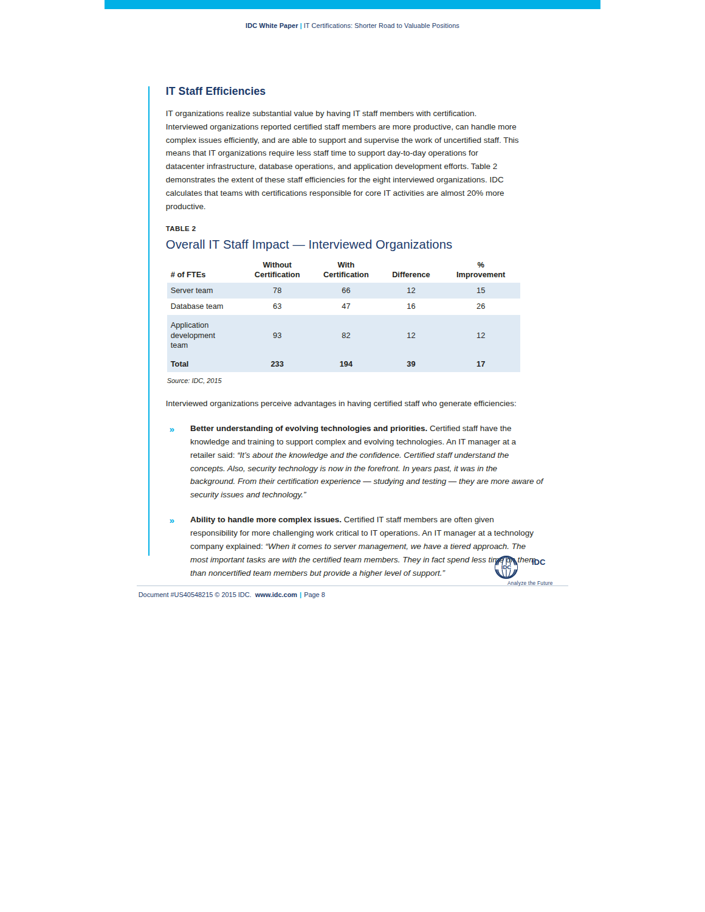IDC White Paper|IT Certifications: Shorter Road to Valuable Positions
IT Staff Efficiencies
IT organizations realize substantial value by having IT staff members with certification. Interviewed organizations reported certified staff members are more productive, can handle more complex issues efficiently, and are able to support and supervise the work of uncertified staff. This means that IT organizations require less staff time to support day-to-day operations for datacenter infrastructure, database operations, and application development efforts. Table 2 demonstrates the extent of these staff efficiencies for the eight interviewed organizations. IDC calculates that teams with certifications responsible for core IT activities are almost 20% more productive.
TABLE 2
Overall IT Staff Impact — Interviewed Organizations
| # of FTEs | Without Certification | With Certification | Difference | % Improvement |
| --- | --- | --- | --- | --- |
| Server team | 78 | 66 | 12 | 15 |
| Database team | 63 | 47 | 16 | 26 |
| Application development team | 93 | 82 | 12 | 12 |
| Total | 233 | 194 | 39 | 17 |
Source: IDC, 2015
Interviewed organizations perceive advantages in having certified staff who generate efficiencies:
Better understanding of evolving technologies and priorities. Certified staff have the knowledge and training to support complex and evolving technologies. An IT manager at a retailer said: “It’s about the knowledge and the confidence. Certified staff understand the concepts. Also, security technology is now in the forefront. In years past, it was in the background. From their certification experience — studying and testing — they are more aware of security issues and technology.”
Ability to handle more complex issues. Certified IT staff members are often given responsibility for more challenging work critical to IT operations. An IT manager at a technology company explained: “When it comes to server management, we have a tiered approach. The most important tasks are with the certified team members. They in fact spend less time on them than noncertified team members but provide a higher level of support.”
Document #US40548215 © 2015 IDC. www.idc.com|Page 8
IDC IDC
Analyze the Future